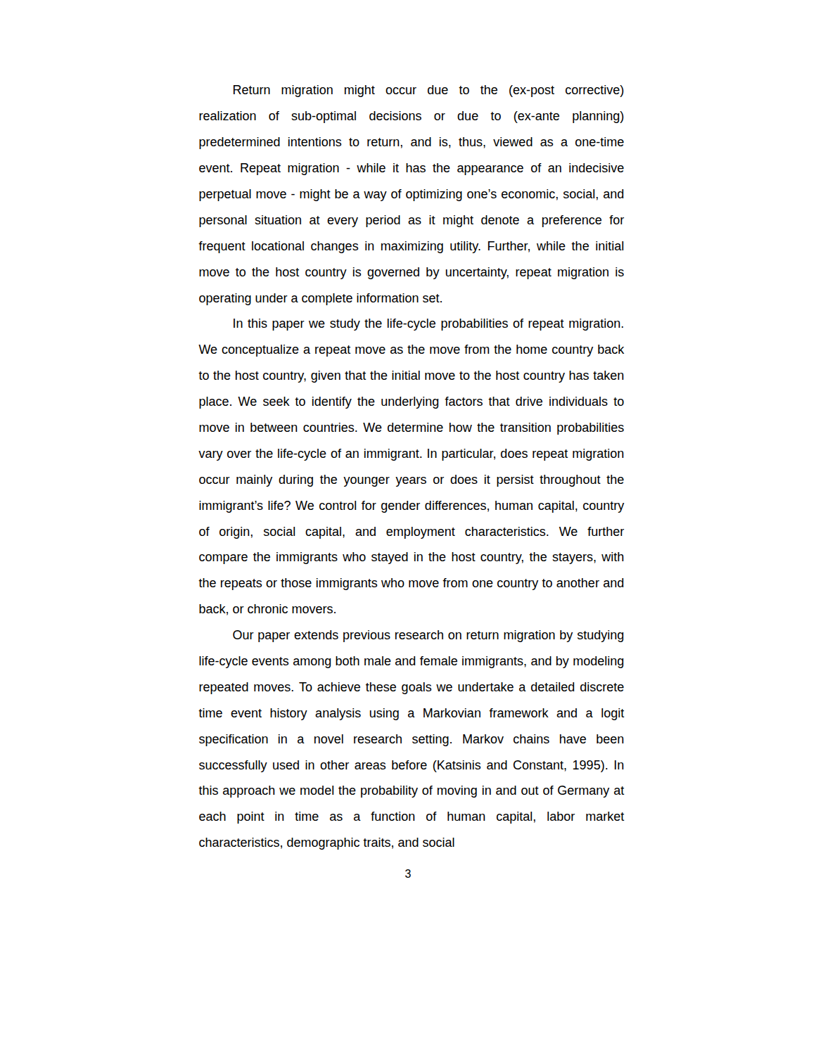Return migration might occur due to the (ex-post corrective) realization of sub-optimal decisions or due to (ex-ante planning) predetermined intentions to return, and is, thus, viewed as a one-time event. Repeat migration - while it has the appearance of an indecisive perpetual move - might be a way of optimizing one’s economic, social, and personal situation at every period as it might denote a preference for frequent locational changes in maximizing utility. Further, while the initial move to the host country is governed by uncertainty, repeat migration is operating under a complete information set.
In this paper we study the life-cycle probabilities of repeat migration. We conceptualize a repeat move as the move from the home country back to the host country, given that the initial move to the host country has taken place. We seek to identify the underlying factors that drive individuals to move in between countries. We determine how the transition probabilities vary over the life-cycle of an immigrant. In particular, does repeat migration occur mainly during the younger years or does it persist throughout the immigrant’s life? We control for gender differences, human capital, country of origin, social capital, and employment characteristics. We further compare the immigrants who stayed in the host country, the stayers, with the repeats or those immigrants who move from one country to another and back, or chronic movers.
Our paper extends previous research on return migration by studying life-cycle events among both male and female immigrants, and by modeling repeated moves. To achieve these goals we undertake a detailed discrete time event history analysis using a Markovian framework and a logit specification in a novel research setting. Markov chains have been successfully used in other areas before (Katsinis and Constant, 1995). In this approach we model the probability of moving in and out of Germany at each point in time as a function of human capital, labor market characteristics, demographic traits, and social
3